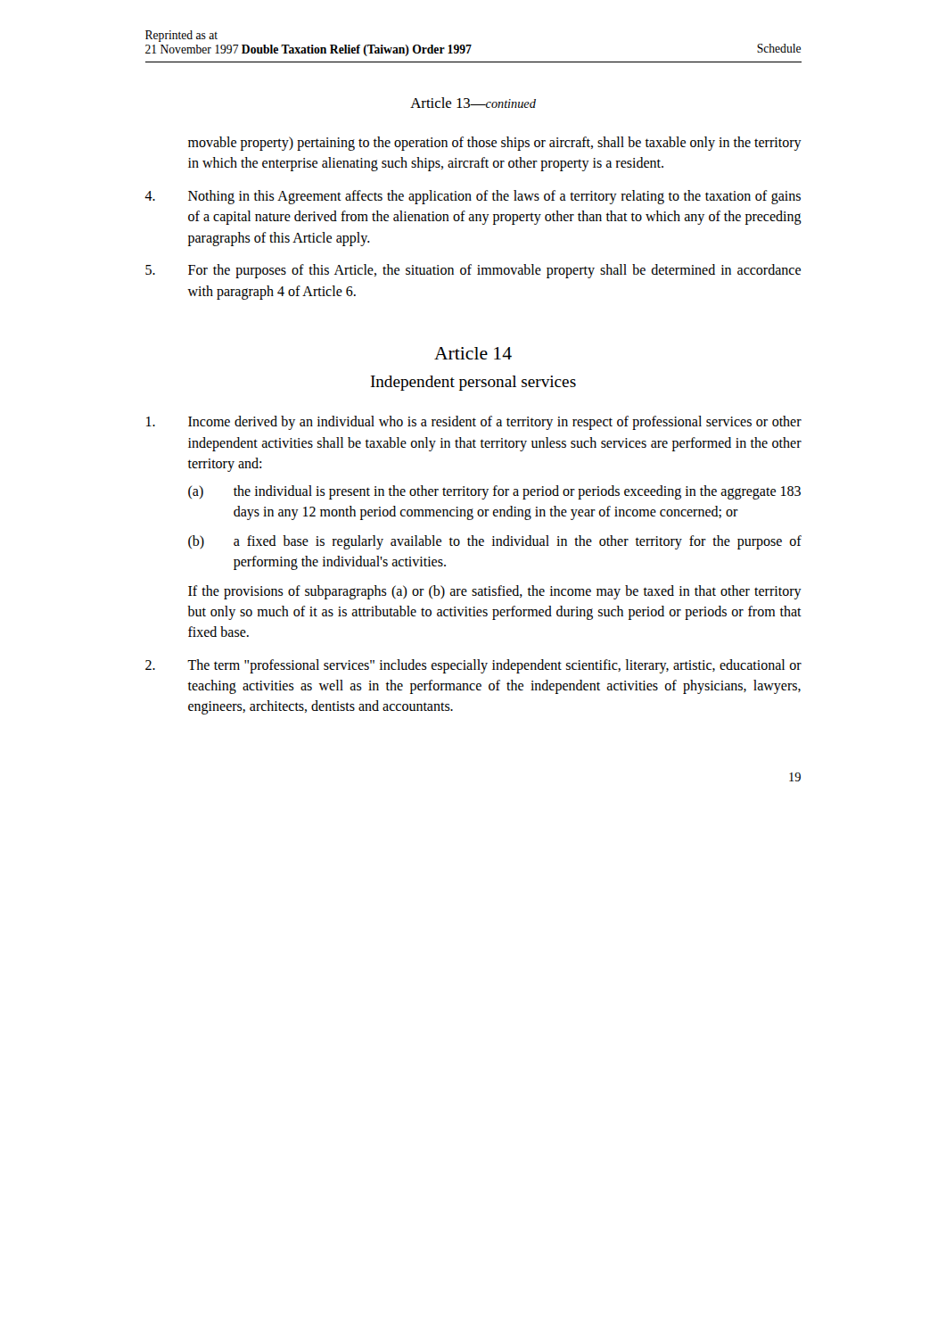Reprinted as at 21 November 1997 Double Taxation Relief (Taiwan) Order 1997
Schedule
Article 13—continued
movable property) pertaining to the operation of those ships or aircraft, shall be taxable only in the territory in which the enterprise alienating such ships, aircraft or other property is a resident.
4. Nothing in this Agreement affects the application of the laws of a territory relating to the taxation of gains of a capital nature derived from the alienation of any property other than that to which any of the preceding paragraphs of this Article apply.
5. For the purposes of this Article, the situation of immovable property shall be determined in accordance with paragraph 4 of Article 6.
Article 14
Independent personal services
1. Income derived by an individual who is a resident of a territory in respect of professional services or other independent activities shall be taxable only in that territory unless such services are performed in the other territory and:
(a) the individual is present in the other territory for a period or periods exceeding in the aggregate 183 days in any 12 month period commencing or ending in the year of income concerned; or
(b) a fixed base is regularly available to the individual in the other territory for the purpose of performing the individual's activities.
If the provisions of subparagraphs (a) or (b) are satisfied, the income may be taxed in that other territory but only so much of it as is attributable to activities performed during such period or periods or from that fixed base.
2. The term "professional services" includes especially independent scientific, literary, artistic, educational or teaching activities as well as in the performance of the independent activities of physicians, lawyers, engineers, architects, dentists and accountants.
19